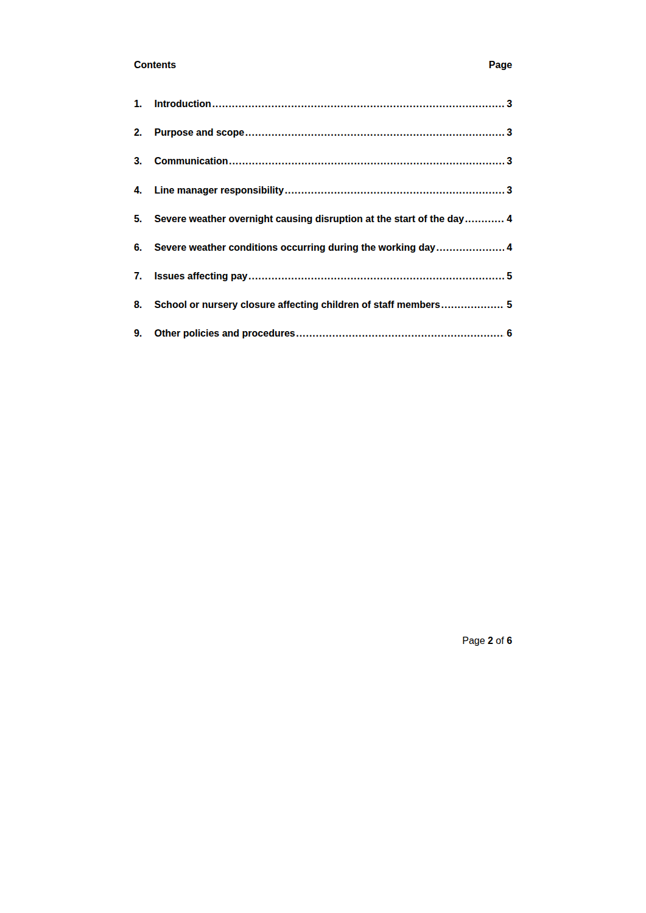Contents Page
1. Introduction .................................................................................................................. 3
2. Purpose and scope .................................................................................................................. 3
3. Communication .................................................................................................................. 3
4. Line manager responsibility .................................................................................................................. 3
5. Severe weather overnight causing disruption at the start of the day .................................................................................................................. 4
6. Severe weather conditions occurring during the working day .................................................................................................................. 4
7. Issues affecting pay .................................................................................................................. 5
8. School or nursery closure affecting children of staff members .................................................................................................................. 5
9. Other policies and procedures .................................................................................................................. 6
Page 2 of 6